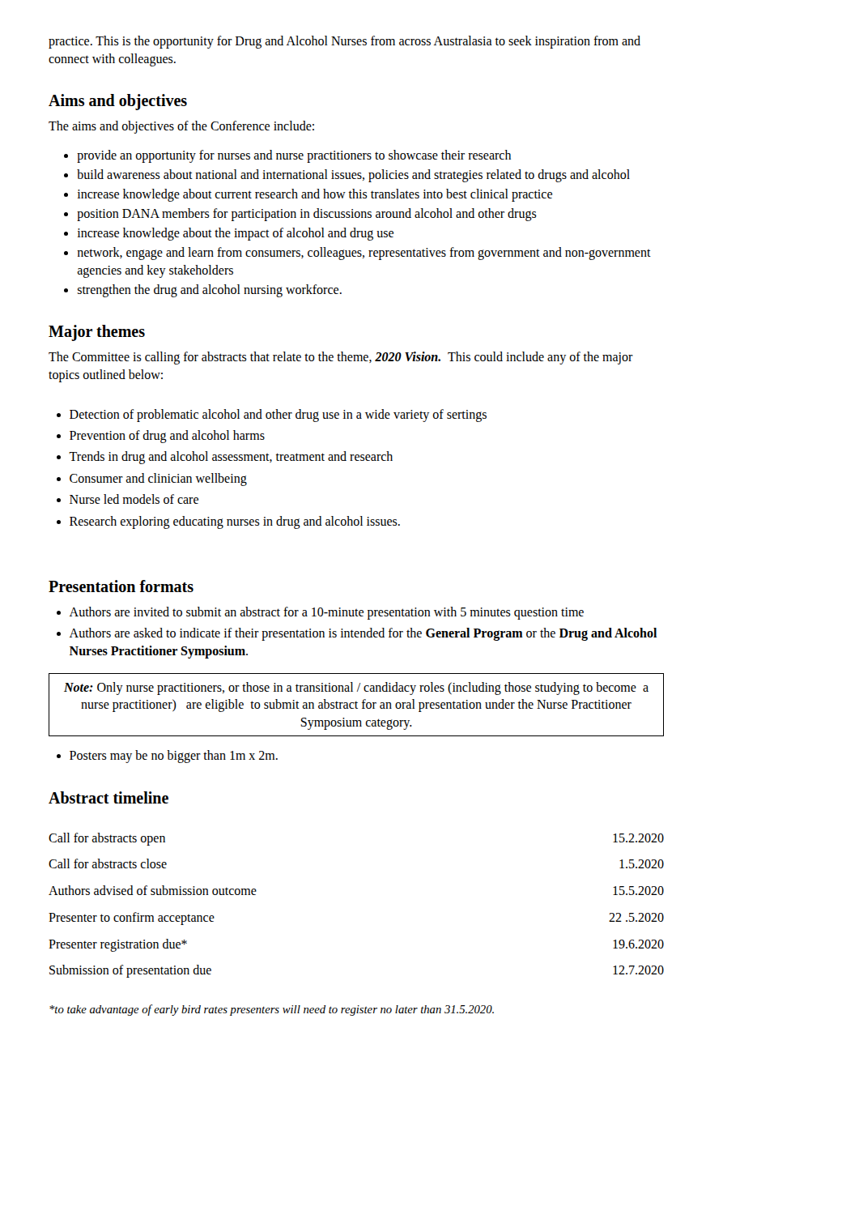practice. This is the opportunity for Drug and Alcohol Nurses from across Australasia to seek inspiration from and connect with colleagues.
Aims and objectives
The aims and objectives of the Conference include:
provide an opportunity for nurses and nurse practitioners to showcase their research
build awareness about national and international issues, policies and strategies related to drugs and alcohol
increase knowledge about current research and how this translates into best clinical practice
position DANA members for participation in discussions around alcohol and other drugs
increase knowledge about the impact of alcohol and drug use
network, engage and learn from consumers, colleagues, representatives from government and non-government agencies and key stakeholders
strengthen the drug and alcohol nursing workforce.
Major themes
The Committee is calling for abstracts that relate to the theme, 2020 Vision. This could include any of the major topics outlined below:
Detection of problematic alcohol and other drug use in a wide variety of sertings
Prevention of drug and alcohol harms
Trends in drug and alcohol assessment, treatment and research
Consumer and clinician wellbeing
Nurse led models of care
Research exploring educating nurses in drug and alcohol issues.
Presentation formats
Authors are invited to submit an abstract for a 10-minute presentation with 5 minutes question time
Authors are asked to indicate if their presentation is intended for the General Program or the Drug and Alcohol Nurses Practitioner Symposium.
Note: Only nurse practitioners, or those in a transitional / candidacy roles (including those studying to become a nurse practitioner) are eligible to submit an abstract for an oral presentation under the Nurse Practitioner Symposium category.
Posters may be no bigger than 1m x 2m.
Abstract timeline
| Call for abstracts open | 15.2.2020 |
| Call for abstracts close | 1.5.2020 |
| Authors advised of submission outcome | 15.5.2020 |
| Presenter to confirm acceptance | 22 .5.2020 |
| Presenter registration due* | 19.6.2020 |
| Submission of presentation due | 12.7.2020 |
*to take advantage of early bird rates presenters will need to register no later than 31.5.2020.